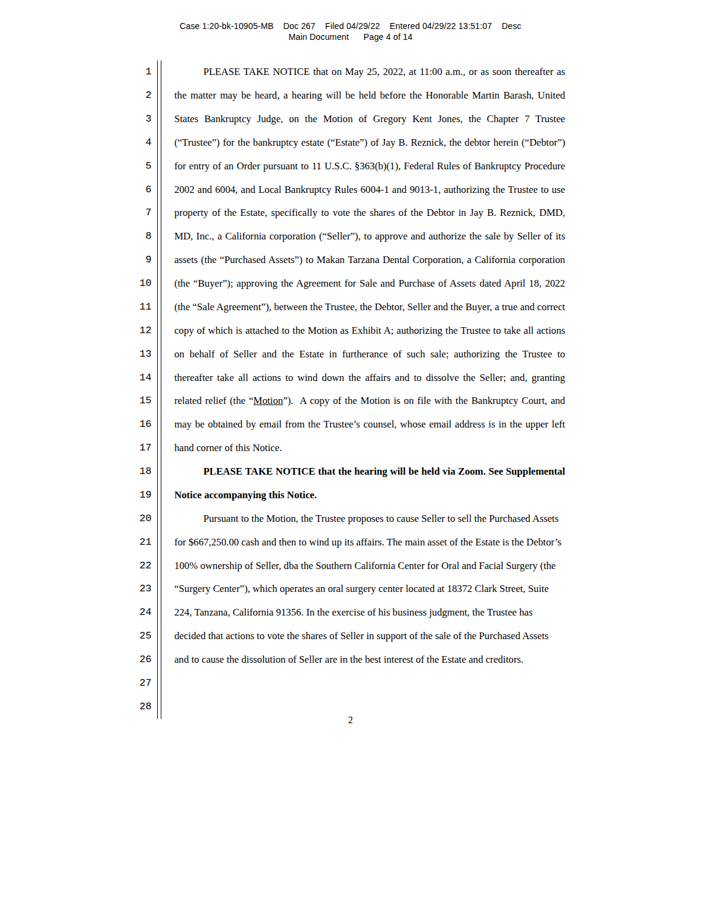Case 1:20-bk-10905-MB Doc 267 Filed 04/29/22 Entered 04/29/22 13:51:07 Desc Main Document Page 4 of 14
1
2
3
4
5
6
7
8
9
10
11
12
13
14
15
16
17
18
19
20
21
22
23
24
25
26
27
28
PLEASE TAKE NOTICE that on May 25, 2022, at 11:00 a.m., or as soon thereafter as the matter may be heard, a hearing will be held before the Honorable Martin Barash, United States Bankruptcy Judge, on the Motion of Gregory Kent Jones, the Chapter 7 Trustee (“Trustee”) for the bankruptcy estate (“Estate”) of Jay B. Reznick, the debtor herein (“Debtor”) for entry of an Order pursuant to 11 U.S.C. §363(b)(1), Federal Rules of Bankruptcy Procedure 2002 and 6004, and Local Bankruptcy Rules 6004-1 and 9013-1, authorizing the Trustee to use property of the Estate, specifically to vote the shares of the Debtor in Jay B. Reznick, DMD, MD, Inc., a California corporation (“Seller”), to approve and authorize the sale by Seller of its assets (the “Purchased Assets”) to Makan Tarzana Dental Corporation, a California corporation (the “Buyer”); approving the Agreement for Sale and Purchase of Assets dated April 18, 2022 (the “Sale Agreement”), between the Trustee, the Debtor, Seller and the Buyer, a true and correct copy of which is attached to the Motion as Exhibit A; authorizing the Trustee to take all actions on behalf of Seller and the Estate in furtherance of such sale; authorizing the Trustee to thereafter take all actions to wind down the affairs and to dissolve the Seller; and, granting related relief (the “Motion”). A copy of the Motion is on file with the Bankruptcy Court, and may be obtained by email from the Trustee’s counsel, whose email address is in the upper left hand corner of this Notice.
PLEASE TAKE NOTICE that the hearing will be held via Zoom. See Supplemental Notice accompanying this Notice.
Pursuant to the Motion, the Trustee proposes to cause Seller to sell the Purchased Assets for $667,250.00 cash and then to wind up its affairs. The main asset of the Estate is the Debtor’s 100% ownership of Seller, dba the Southern California Center for Oral and Facial Surgery (the “Surgery Center”), which operates an oral surgery center located at 18372 Clark Street, Suite 224, Tanzana, California 91356. In the exercise of his business judgment, the Trustee has decided that actions to vote the shares of Seller in support of the sale of the Purchased Assets and to cause the dissolution of Seller are in the best interest of the Estate and creditors.
2